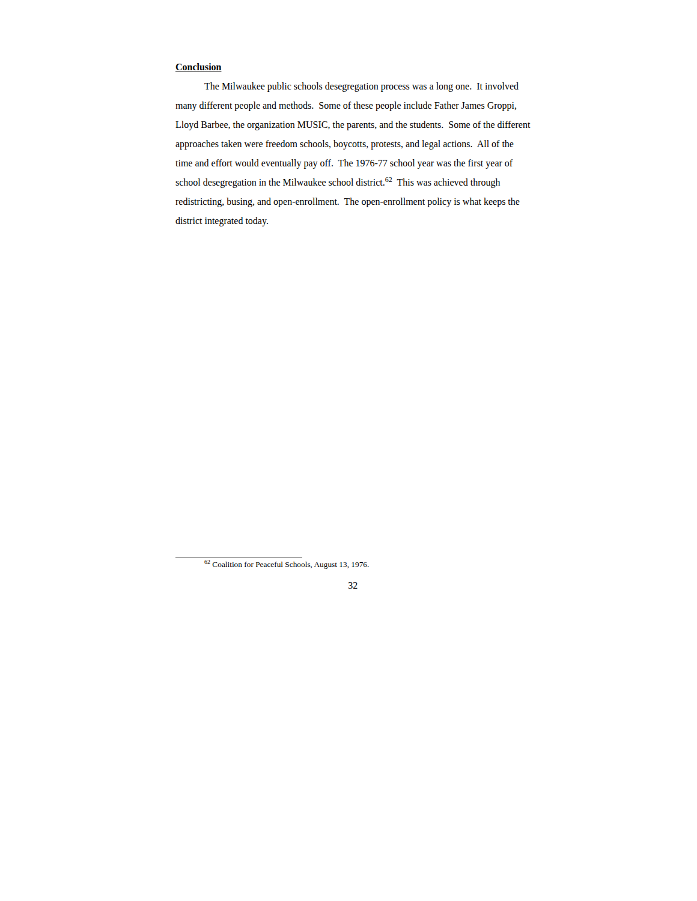Conclusion
The Milwaukee public schools desegregation process was a long one. It involved many different people and methods. Some of these people include Father James Groppi, Lloyd Barbee, the organization MUSIC, the parents, and the students. Some of the different approaches taken were freedom schools, boycotts, protests, and legal actions. All of the time and effort would eventually pay off. The 1976-77 school year was the first year of school desegregation in the Milwaukee school district.62 This was achieved through redistricting, busing, and open-enrollment. The open-enrollment policy is what keeps the district integrated today.
62 Coalition for Peaceful Schools, August 13, 1976.
32